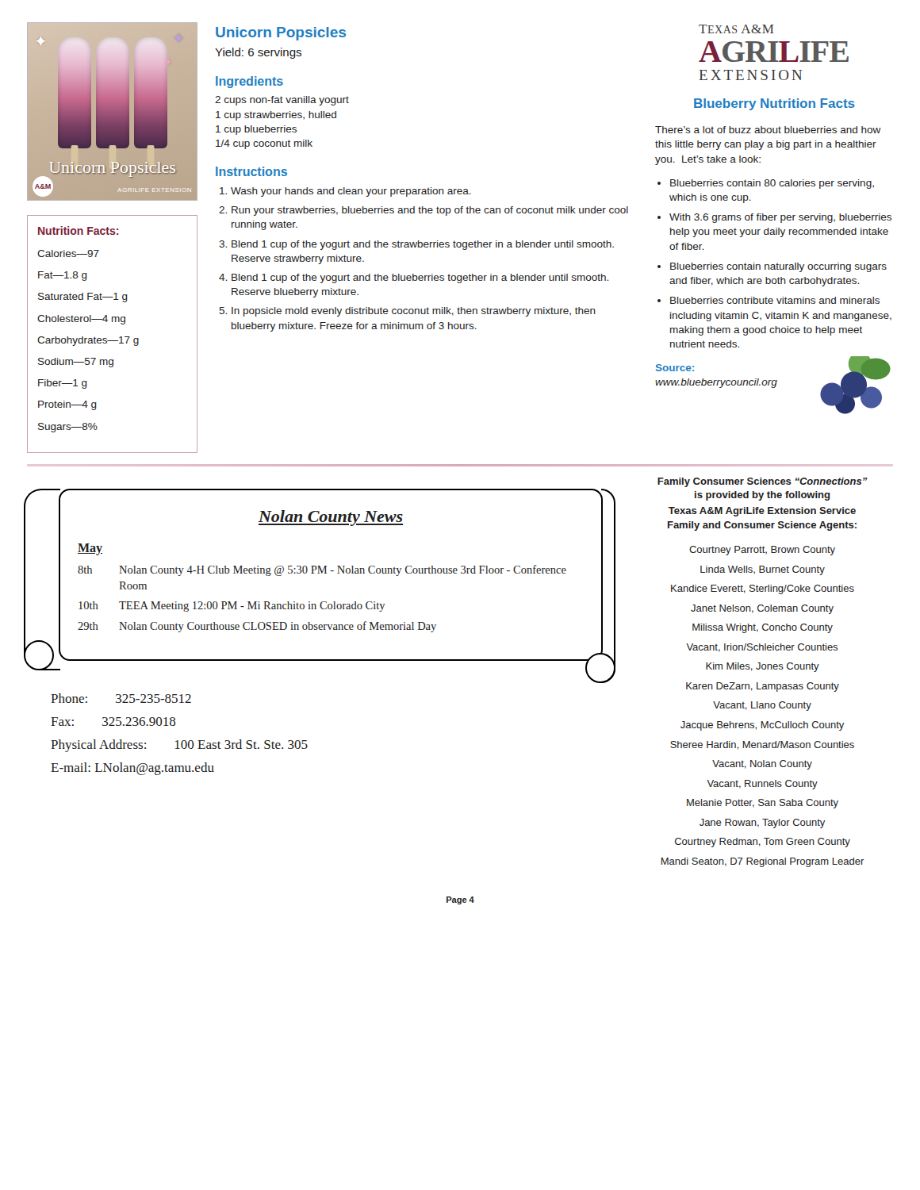✦ ✦ ✦
Unicorn Popsicles
A&M
AGRILIFE EXTENSION
Nutrition Facts:
Calories—97
Fat—1.8 g
Saturated Fat—1 g
Cholesterol—4 mg
Carbohydrates—17 g
Sodium—57 mg
Fiber—1 g
Protein—4 g
Sugars—8%
Unicorn Popsicles
Yield: 6 servings
Ingredients
2 cups non-fat vanilla yogurt
1 cup strawberries, hulled
1 cup blueberries
1/4 cup coconut milk
Instructions
Wash your hands and clean your preparation area.
Run your strawberries, blueberries and the top of the can of coconut milk under cool running water.
Blend 1 cup of the yogurt and the strawberries together in a blender until smooth. Reserve strawberry mixture.
Blend 1 cup of the yogurt and the blueberries together in a blender until smooth. Reserve blueberry mixture.
In popsicle mold evenly distribute coconut milk, then strawberry mixture, then blueberry mixture. Freeze for a minimum of 3 hours.
TEXAS A&M
AGRILIFE
EXTENSION
Blueberry Nutrition Facts
There’s a lot of buzz about blueberries and how this little berry can play a big part in a healthier you. Let’s take a look:
Blueberries contain 80 calories per serving, which is one cup.
With 3.6 grams of fiber per serving, blueberries help you meet your daily recommended intake of fiber.
Blueberries contain naturally occurring sugars and fiber, which are both carbohydrates.
Blueberries contribute vitamins and minerals including vitamin C, vitamin K and manganese, making them a good choice to help meet nutrient needs.
Source:
www.blueberrycouncil.org
Nolan County News
May
| 8th | Nolan County 4-H Club Meeting @ 5:30 PM - Nolan County Courthouse 3rd Floor - Conference Room |
| 10th | TEEA Meeting 12:00 PM - Mi Ranchito in Colorado City |
| 29th | Nolan County Courthouse CLOSED in observance of Memorial Day |
Phone: 325-235-8512
Fax: 325.236.9018
Physical Address: 100 East 3rd St. Ste. 305
E-mail: LNolan@ag.tamu.edu
Family Consumer Sciences “Connections”
is provided by the following
Texas A&M AgriLife Extension Service
Family and Consumer Science Agents:
Courtney Parrott, Brown County
Linda Wells, Burnet County
Kandice Everett, Sterling/Coke Counties
Janet Nelson, Coleman County
Milissa Wright, Concho County
Vacant, Irion/Schleicher Counties
Kim Miles, Jones County
Karen DeZarn, Lampasas County
Vacant, Llano County
Jacque Behrens, McCulloch County
Sheree Hardin, Menard/Mason Counties
Vacant, Nolan County
Vacant, Runnels County
Melanie Potter, San Saba County
Jane Rowan, Taylor County
Courtney Redman, Tom Green County
Mandi Seaton, D7 Regional Program Leader
Page 4